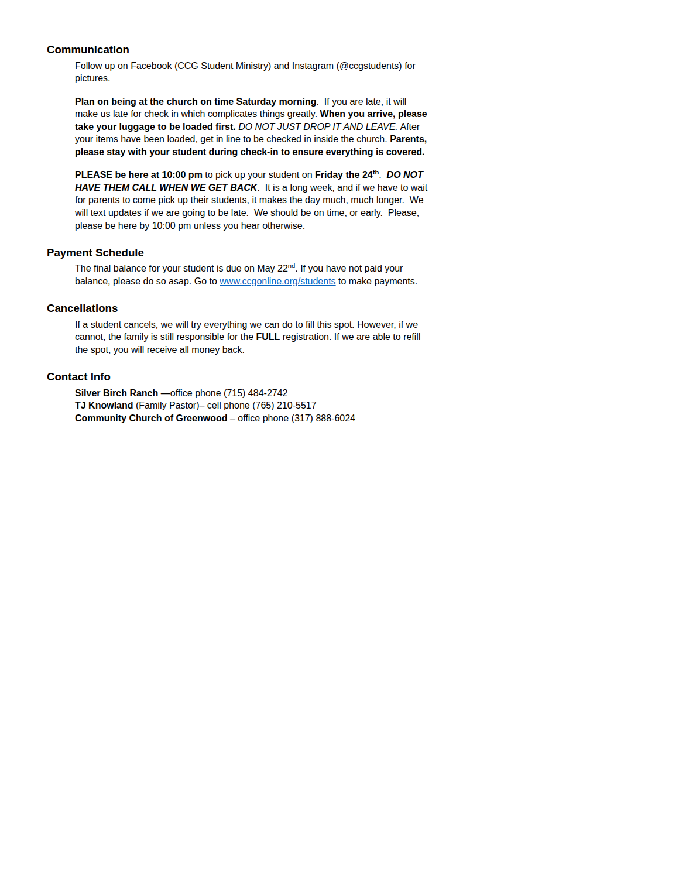Communication
Follow up on Facebook (CCG Student Ministry) and Instagram (@ccgstudents) for pictures.
Plan on being at the church on time Saturday morning. If you are late, it will make us late for check in which complicates things greatly. When you arrive, please take your luggage to be loaded first. DO NOT JUST DROP IT AND LEAVE. After your items have been loaded, get in line to be checked in inside the church. Parents, please stay with your student during check-in to ensure everything is covered.
PLEASE be here at 10:00 pm to pick up your student on Friday the 24th. DO NOT HAVE THEM CALL WHEN WE GET BACK. It is a long week, and if we have to wait for parents to come pick up their students, it makes the day much, much longer. We will text updates if we are going to be late. We should be on time, or early. Please, please be here by 10:00 pm unless you hear otherwise.
Payment Schedule
The final balance for your student is due on May 22nd. If you have not paid your balance, please do so asap. Go to www.ccgonline.org/students to make payments.
Cancellations
If a student cancels, we will try everything we can do to fill this spot. However, if we cannot, the family is still responsible for the FULL registration. If we are able to refill the spot, you will receive all money back.
Contact Info
Silver Birch Ranch —office phone (715) 484-2742
TJ Knowland (Family Pastor)– cell phone (765) 210-5517
Community Church of Greenwood – office phone (317) 888-6024